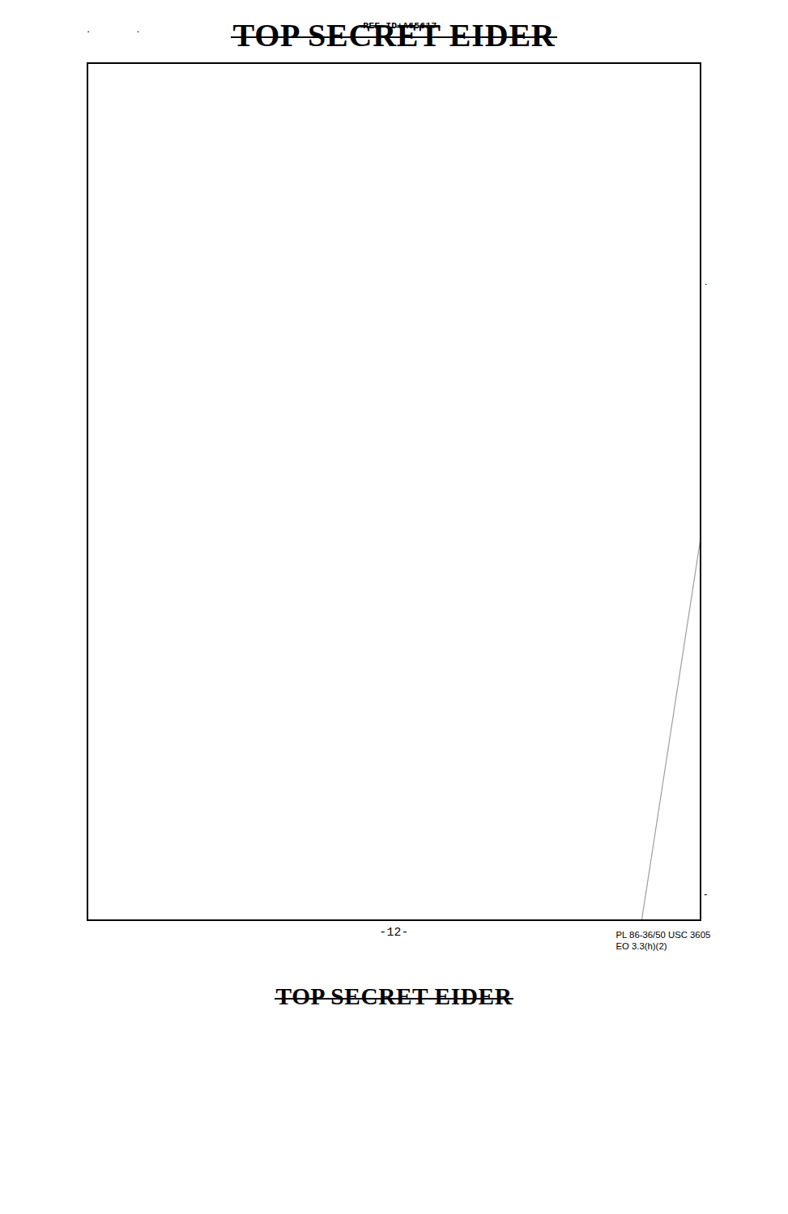. .
TOP SECRET EIDER REF ID:A65617
.
-12-
-
PL 86-36/50 USC 3605
EO 3.3(h)(2)
TOP SECRET EIDER